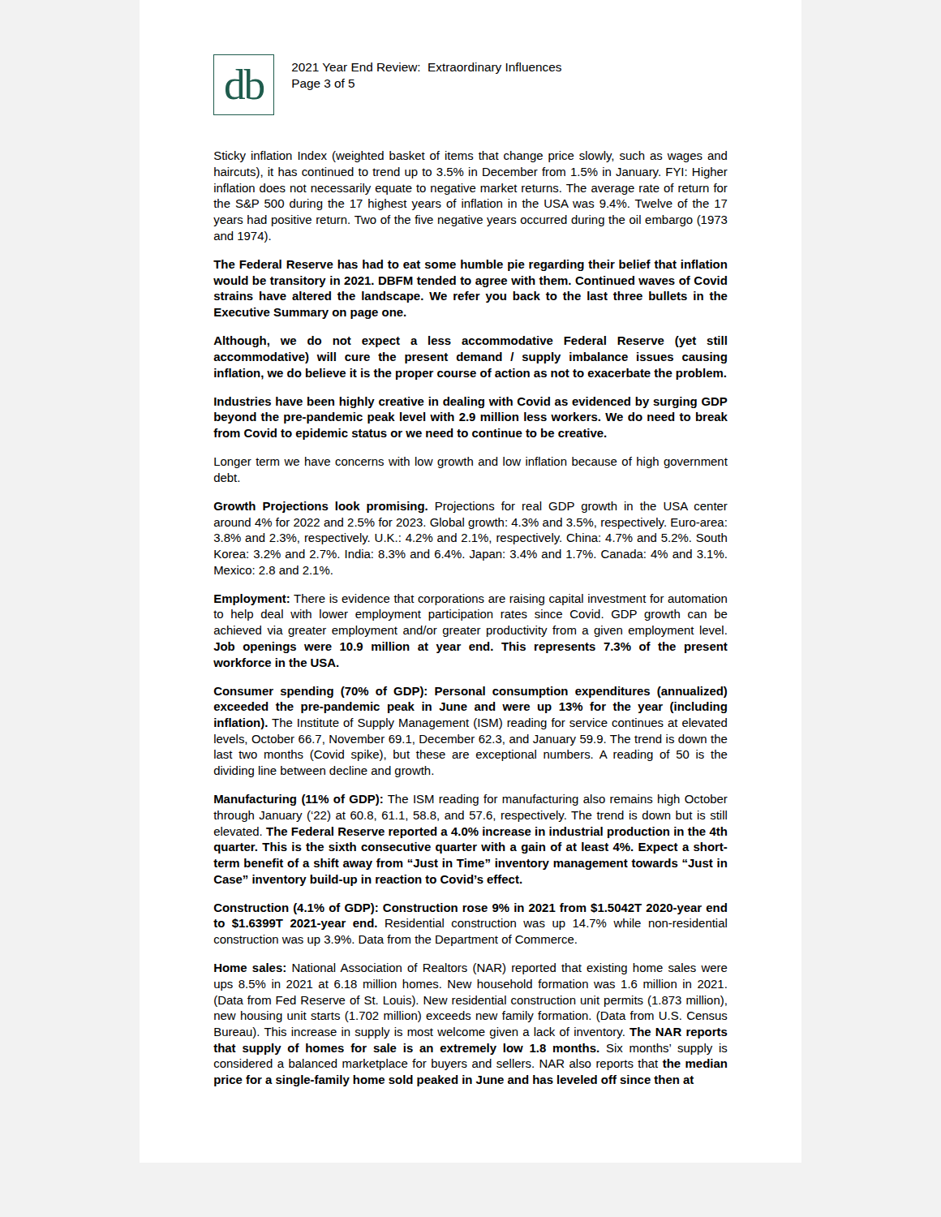db
2021 Year End Review: Extraordinary Influences
Page 3 of 5
Sticky inflation Index (weighted basket of items that change price slowly, such as wages and haircuts), it has continued to trend up to 3.5% in December from 1.5% in January. FYI: Higher inflation does not necessarily equate to negative market returns. The average rate of return for the S&P 500 during the 17 highest years of inflation in the USA was 9.4%. Twelve of the 17 years had positive return. Two of the five negative years occurred during the oil embargo (1973 and 1974).
The Federal Reserve has had to eat some humble pie regarding their belief that inflation would be transitory in 2021. DBFM tended to agree with them. Continued waves of Covid strains have altered the landscape. We refer you back to the last three bullets in the Executive Summary on page one.
Although, we do not expect a less accommodative Federal Reserve (yet still accommodative) will cure the present demand / supply imbalance issues causing inflation, we do believe it is the proper course of action as not to exacerbate the problem.
Industries have been highly creative in dealing with Covid as evidenced by surging GDP beyond the pre-pandemic peak level with 2.9 million less workers. We do need to break from Covid to epidemic status or we need to continue to be creative.
Longer term we have concerns with low growth and low inflation because of high government debt.
Growth Projections look promising. Projections for real GDP growth in the USA center around 4% for 2022 and 2.5% for 2023. Global growth: 4.3% and 3.5%, respectively. Euro-area: 3.8% and 2.3%, respectively. U.K.: 4.2% and 2.1%, respectively. China: 4.7% and 5.2%. South Korea: 3.2% and 2.7%. India: 8.3% and 6.4%. Japan: 3.4% and 1.7%. Canada: 4% and 3.1%. Mexico: 2.8 and 2.1%.
Employment: There is evidence that corporations are raising capital investment for automation to help deal with lower employment participation rates since Covid. GDP growth can be achieved via greater employment and/or greater productivity from a given employment level. Job openings were 10.9 million at year end. This represents 7.3% of the present workforce in the USA.
Consumer spending (70% of GDP): Personal consumption expenditures (annualized) exceeded the pre-pandemic peak in June and were up 13% for the year (including inflation). The Institute of Supply Management (ISM) reading for service continues at elevated levels, October 66.7, November 69.1, December 62.3, and January 59.9. The trend is down the last two months (Covid spike), but these are exceptional numbers. A reading of 50 is the dividing line between decline and growth.
Manufacturing (11% of GDP): The ISM reading for manufacturing also remains high October through January (‘22) at 60.8, 61.1, 58.8, and 57.6, respectively. The trend is down but is still elevated. The Federal Reserve reported a 4.0% increase in industrial production in the 4th quarter. This is the sixth consecutive quarter with a gain of at least 4%. Expect a short-term benefit of a shift away from “Just in Time” inventory management towards “Just in Case” inventory build-up in reaction to Covid’s effect.
Construction (4.1% of GDP): Construction rose 9% in 2021 from $1.5042T 2020-year end to $1.6399T 2021-year end. Residential construction was up 14.7% while non-residential construction was up 3.9%. Data from the Department of Commerce.
Home sales: National Association of Realtors (NAR) reported that existing home sales were ups 8.5% in 2021 at 6.18 million homes. New household formation was 1.6 million in 2021. (Data from Fed Reserve of St. Louis). New residential construction unit permits (1.873 million), new housing unit starts (1.702 million) exceeds new family formation. (Data from U.S. Census Bureau). This increase in supply is most welcome given a lack of inventory. The NAR reports that supply of homes for sale is an extremely low 1.8 months. Six months’ supply is considered a balanced marketplace for buyers and sellers. NAR also reports that the median price for a single-family home sold peaked in June and has leveled off since then at